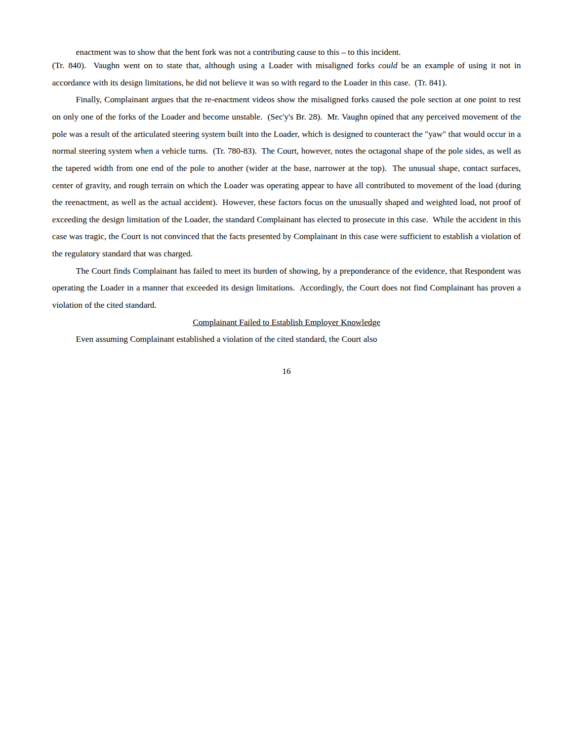enactment was to show that the bent fork was not a contributing cause to this – to this incident.
(Tr. 840). Vaughn went on to state that, although using a Loader with misaligned forks could be an example of using it not in accordance with its design limitations, he did not believe it was so with regard to the Loader in this case. (Tr. 841).
Finally, Complainant argues that the re-enactment videos show the misaligned forks caused the pole section at one point to rest on only one of the forks of the Loader and become unstable. (Sec'y's Br. 28). Mr. Vaughn opined that any perceived movement of the pole was a result of the articulated steering system built into the Loader, which is designed to counteract the "yaw" that would occur in a normal steering system when a vehicle turns. (Tr. 780-83). The Court, however, notes the octagonal shape of the pole sides, as well as the tapered width from one end of the pole to another (wider at the base, narrower at the top). The unusual shape, contact surfaces, center of gravity, and rough terrain on which the Loader was operating appear to have all contributed to movement of the load (during the reenactment, as well as the actual accident). However, these factors focus on the unusually shaped and weighted load, not proof of exceeding the design limitation of the Loader, the standard Complainant has elected to prosecute in this case. While the accident in this case was tragic, the Court is not convinced that the facts presented by Complainant in this case were sufficient to establish a violation of the regulatory standard that was charged.
The Court finds Complainant has failed to meet its burden of showing, by a preponderance of the evidence, that Respondent was operating the Loader in a manner that exceeded its design limitations. Accordingly, the Court does not find Complainant has proven a violation of the cited standard.
Complainant Failed to Establish Employer Knowledge
Even assuming Complainant established a violation of the cited standard, the Court also
16